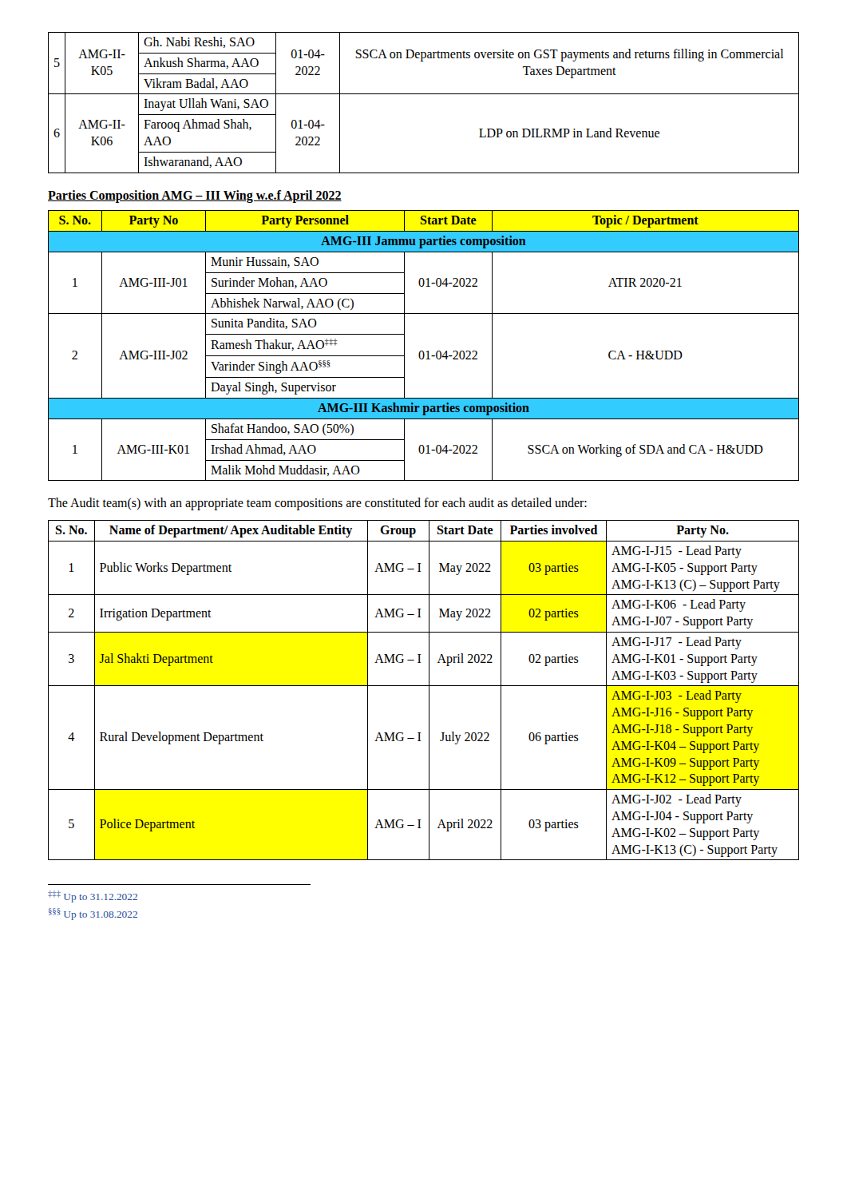| 5 | AMG-II-K05 | Gh. Nabi Reshi, SAO | 01-04-2022 | SSCA on Departments oversite on GST payments and returns filling in Commercial Taxes Department |
| Ankush Sharma, AAO |
| Vikram Badal, AAO |
| 6 | AMG-II-K06 | Inayat Ullah Wani, SAO | 01-04-2022 | LDP on DILRMP in Land Revenue |
| Farooq Ahmad Shah, AAO |
| Ishwaranand, AAO |
Parties Composition AMG – III Wing w.e.f April 2022
| S. No. | Party No | Party Personnel | Start Date | Topic / Department |
| --- | --- | --- | --- | --- |
| AMG-III Jammu parties composition |
| 1 | AMG-III-J01 | Munir Hussain, SAO | 01-04-2022 | ATIR 2020-21 |
| Surinder Mohan, AAO |
| Abhishek Narwal, AAO (C) |
| 2 | AMG-III-J02 | Sunita Pandita, SAO | 01-04-2022 | CA - H&UDD |
| Ramesh Thakur, AAO ‡‡‡ |
| Varinder Singh AAO §§§ |
| Dayal Singh, Supervisor |
| AMG-III Kashmir parties composition |
| 1 | AMG-III-K01 | Shafat Handoo, SAO (50%) | 01-04-2022 | SSCA on Working of SDA and CA - H&UDD |
| Irshad Ahmad, AAO |
| Malik Mohd Muddasir, AAO |
The Audit team(s) with an appropriate team compositions are constituted for each audit as detailed under:
| S. No. | Name of Department/ Apex Auditable Entity | Group | Start Date | Parties involved | Party No. |
| --- | --- | --- | --- | --- | --- |
| 1 | Public Works Department | AMG – I | May 2022 | 03 parties | AMG-I-J15 - Lead Party AMG-I-K05 - Support Party AMG-I-K13 (C) – Support Party |
| 2 | Irrigation Department | AMG – I | May 2022 | 02 parties | AMG-I-K06 - Lead Party AMG-I-J07 - Support Party |
| 3 | Jal Shakti Department | AMG – I | April 2022 | 02 parties | AMG-I-J17 - Lead Party AMG-I-K01 - Support Party AMG-I-K03 - Support Party |
| 4 | Rural Development Department | AMG – I | July 2022 | 06 parties | AMG-I-J03 - Lead Party AMG-I-J16 - Support Party AMG-I-J18 - Support Party AMG-I-K04 – Support Party AMG-I-K09 – Support Party AMG-I-K12 – Support Party |
| 5 | Police Department | AMG – I | April 2022 | 03 parties | AMG-I-J02 - Lead Party AMG-I-J04 - Support Party AMG-I-K02 – Support Party AMG-I-K13 (C) - Support Party |
‡‡‡ Up to 31.12.2022
§§§ Up to 31.08.2022